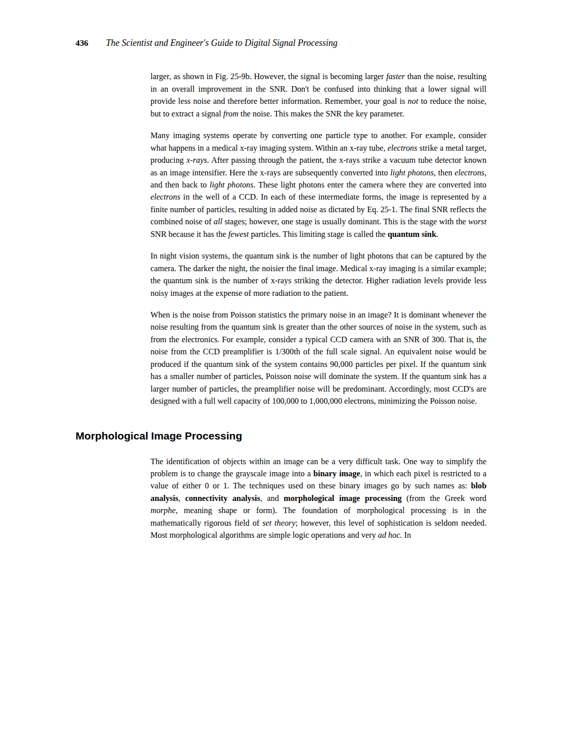436 The Scientist and Engineer's Guide to Digital Signal Processing
larger, as shown in Fig. 25-9b. However, the signal is becoming larger faster than the noise, resulting in an overall improvement in the SNR. Don't be confused into thinking that a lower signal will provide less noise and therefore better information. Remember, your goal is not to reduce the noise, but to extract a signal from the noise. This makes the SNR the key parameter.
Many imaging systems operate by converting one particle type to another. For example, consider what happens in a medical x-ray imaging system. Within an x-ray tube, electrons strike a metal target, producing x-rays. After passing through the patient, the x-rays strike a vacuum tube detector known as an image intensifier. Here the x-rays are subsequently converted into light photons, then electrons, and then back to light photons. These light photons enter the camera where they are converted into electrons in the well of a CCD. In each of these intermediate forms, the image is represented by a finite number of particles, resulting in added noise as dictated by Eq. 25-1. The final SNR reflects the combined noise of all stages; however, one stage is usually dominant. This is the stage with the worst SNR because it has the fewest particles. This limiting stage is called the quantum sink.
In night vision systems, the quantum sink is the number of light photons that can be captured by the camera. The darker the night, the noisier the final image. Medical x-ray imaging is a similar example; the quantum sink is the number of x-rays striking the detector. Higher radiation levels provide less noisy images at the expense of more radiation to the patient.
When is the noise from Poisson statistics the primary noise in an image? It is dominant whenever the noise resulting from the quantum sink is greater than the other sources of noise in the system, such as from the electronics. For example, consider a typical CCD camera with an SNR of 300. That is, the noise from the CCD preamplifier is 1/300th of the full scale signal. An equivalent noise would be produced if the quantum sink of the system contains 90,000 particles per pixel. If the quantum sink has a smaller number of particles, Poisson noise will dominate the system. If the quantum sink has a larger number of particles, the preamplifier noise will be predominant. Accordingly, most CCD's are designed with a full well capacity of 100,000 to 1,000,000 electrons, minimizing the Poisson noise.
Morphological Image Processing
The identification of objects within an image can be a very difficult task. One way to simplify the problem is to change the grayscale image into a binary image, in which each pixel is restricted to a value of either 0 or 1. The techniques used on these binary images go by such names as: blob analysis, connectivity analysis, and morphological image processing (from the Greek word morphe, meaning shape or form). The foundation of morphological processing is in the mathematically rigorous field of set theory; however, this level of sophistication is seldom needed. Most morphological algorithms are simple logic operations and very ad hoc. In